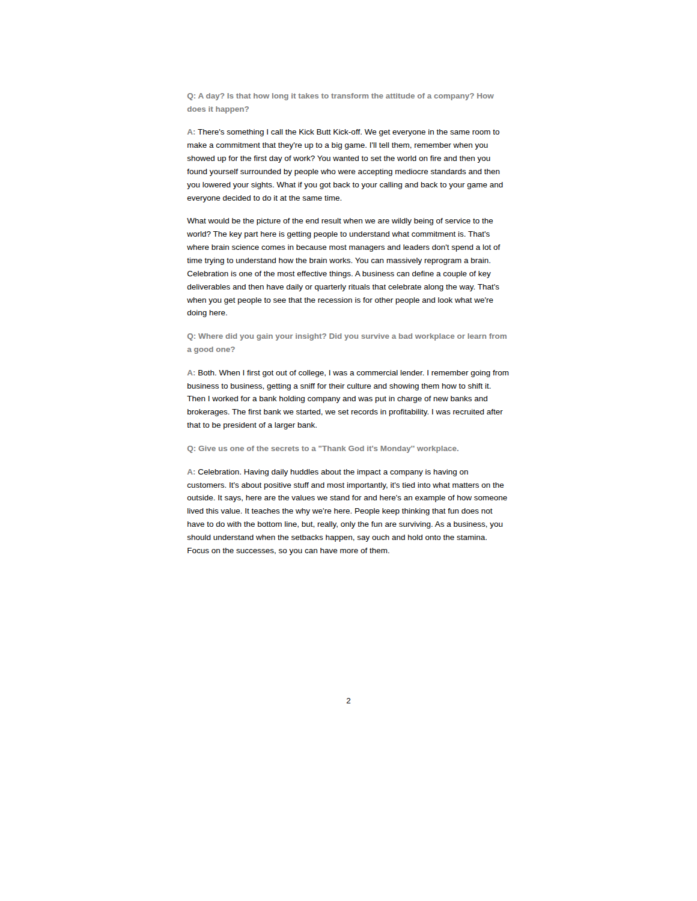Q: A day? Is that how long it takes to transform the attitude of a company? How does it happen?
A: There's something I call the Kick Butt Kick-off. We get everyone in the same room to make a commitment that they're up to a big game. I'll tell them, remember when you showed up for the first day of work? You wanted to set the world on fire and then you found yourself surrounded by people who were accepting mediocre standards and then you lowered your sights. What if you got back to your calling and back to your game and everyone decided to do it at the same time.
What would be the picture of the end result when we are wildly being of service to the world? The key part here is getting people to understand what commitment is. That's where brain science comes in because most managers and leaders don't spend a lot of time trying to understand how the brain works. You can massively reprogram a brain. Celebration is one of the most effective things. A business can define a couple of key deliverables and then have daily or quarterly rituals that celebrate along the way. That's when you get people to see that the recession is for other people and look what we're doing here.
Q: Where did you gain your insight? Did you survive a bad workplace or learn from a good one?
A: Both. When I first got out of college, I was a commercial lender. I remember going from business to business, getting a sniff for their culture and showing them how to shift it. Then I worked for a bank holding company and was put in charge of new banks and brokerages. The first bank we started, we set records in profitability. I was recruited after that to be president of a larger bank.
Q: Give us one of the secrets to a "Thank God it's Monday'' workplace.
A: Celebration. Having daily huddles about the impact a company is having on customers. It's about positive stuff and most importantly, it's tied into what matters on the outside. It says, here are the values we stand for and here's an example of how someone lived this value. It teaches the why we're here. People keep thinking that fun does not have to do with the bottom line, but, really, only the fun are surviving. As a business, you should understand when the setbacks happen, say ouch and hold onto the stamina. Focus on the successes, so you can have more of them.
2